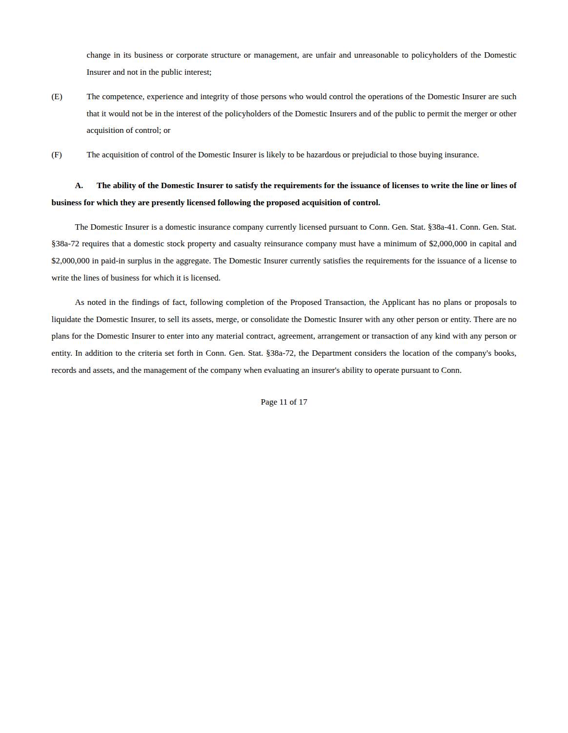change in its business or corporate structure or management, are unfair and unreasonable to policyholders of the Domestic Insurer and not in the public interest;
(E)
The competence, experience and integrity of those persons who would control the operations of the Domestic Insurer are such that it would not be in the interest of the policyholders of the Domestic Insurers and of the public to permit the merger or other acquisition of control; or
(F)
The acquisition of control of the Domestic Insurer is likely to be hazardous or prejudicial to those buying insurance.
A. The ability of the Domestic Insurer to satisfy the requirements for the issuance of licenses to write the line or lines of business for which they are presently licensed following the proposed acquisition of control.
The Domestic Insurer is a domestic insurance company currently licensed pursuant to Conn. Gen. Stat. §38a-41. Conn. Gen. Stat. §38a-72 requires that a domestic stock property and casualty reinsurance company must have a minimum of $2,000,000 in capital and $2,000,000 in paid-in surplus in the aggregate. The Domestic Insurer currently satisfies the requirements for the issuance of a license to write the lines of business for which it is licensed.
As noted in the findings of fact, following completion of the Proposed Transaction, the Applicant has no plans or proposals to liquidate the Domestic Insurer, to sell its assets, merge, or consolidate the Domestic Insurer with any other person or entity. There are no plans for the Domestic Insurer to enter into any material contract, agreement, arrangement or transaction of any kind with any person or entity. In addition to the criteria set forth in Conn. Gen. Stat. §38a-72, the Department considers the location of the company's books, records and assets, and the management of the company when evaluating an insurer's ability to operate pursuant to Conn.
Page 11 of 17